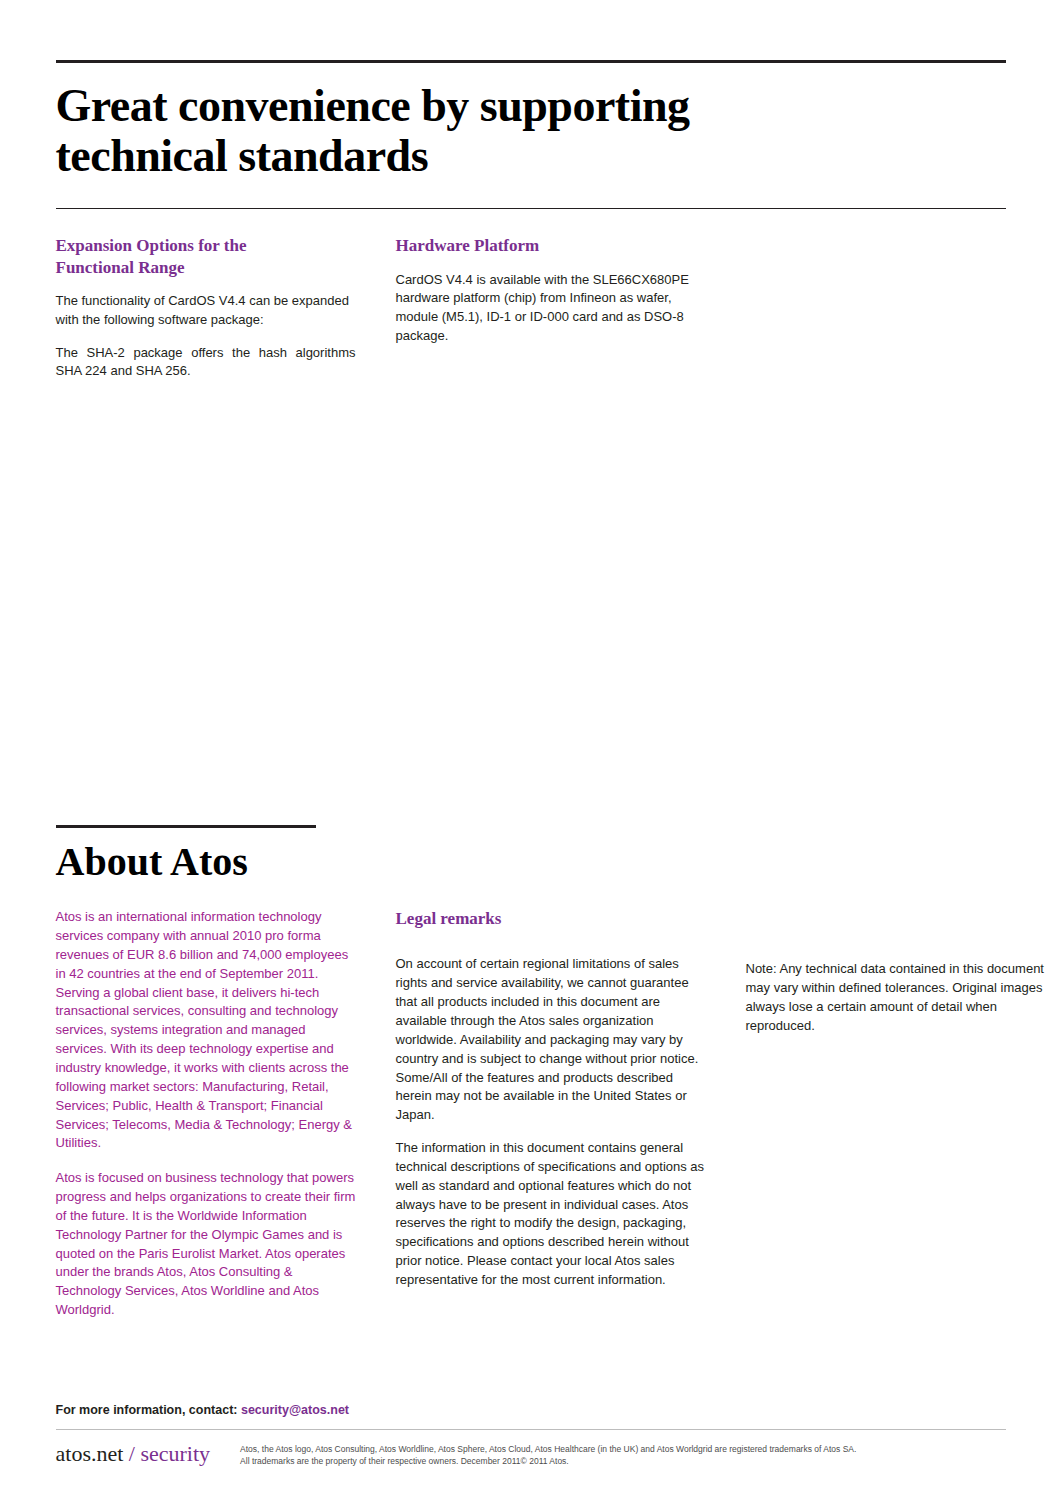Great convenience by supporting
technical standards
Expansion Options for the
Functional Range
The functionality of CardOS V4.4 can be expanded with the following software package:
The SHA-2 package offers the hash algorithms SHA 224 and SHA 256.
Hardware Platform
CardOS V4.4 is available with the SLE66CX680PE hardware platform (chip) from Infineon as wafer, module (M5.1), ID-1 or ID-000 card and as DSO-8 package.
About Atos
Atos is an international information technology services company with annual 2010 pro forma revenues of EUR 8.6 billion and 74,000 employees in 42 countries at the end of September 2011. Serving a global client base, it delivers hi-tech transactional services, consulting and technology services, systems integration and managed services. With its deep technology expertise and industry knowledge, it works with clients across the following market sectors: Manufacturing, Retail, Services; Public, Health & Transport; Financial Services; Telecoms, Media & Technology; Energy & Utilities.
Atos is focused on business technology that powers progress and helps organizations to create their firm of the future. It is the Worldwide Information Technology Partner for the Olympic Games and is quoted on the Paris Eurolist Market. Atos operates under the brands Atos, Atos Consulting & Technology Services, Atos Worldline and Atos Worldgrid.
Legal remarks
On account of certain regional limitations of sales rights and service availability, we cannot guarantee that all products included in this document are available through the Atos sales organization worldwide. Availability and packaging may vary by country and is subject to change without prior notice. Some/All of the features and products described herein may not be available in the United States or Japan.
The information in this document contains general technical descriptions of specifications and options as well as standard and optional features which do not always have to be present in individual cases. Atos reserves the right to modify the design, packaging, specifications and options described herein without prior notice. Please contact your local Atos sales representative for the most current information.
Note: Any technical data contained in this document may vary within defined tolerances. Original images always lose a certain amount of detail when reproduced.
For more information, contact: security@atos.net
atos.net / security
Atos, the Atos logo, Atos Consulting, Atos Worldline, Atos Sphere, Atos Cloud, Atos Healthcare (in the UK) and Atos Worldgrid are registered trademarks of Atos SA.
All trademarks are the property of their respective owners. December 2011© 2011 Atos.